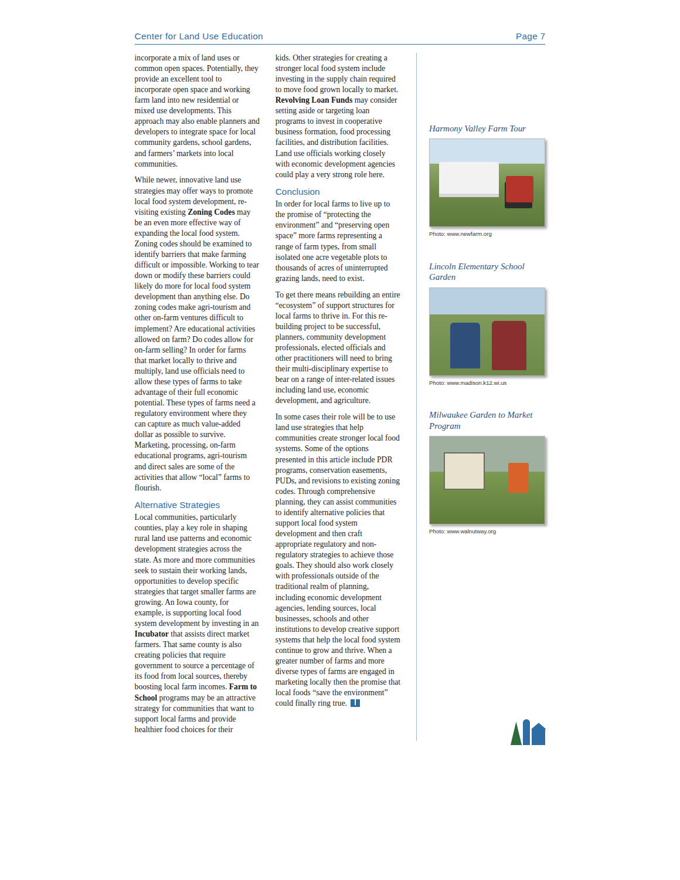Center for Land Use Education
Page 7
incorporate a mix of land uses or common open spaces. Potentially, they provide an excellent tool to incorporate open space and working farm land into new residential or mixed use developments. This approach may also enable planners and developers to integrate space for local community gardens, school gardens, and farmers’ markets into local communities.
While newer, innovative land use strategies may offer ways to promote local food system development, re-visiting existing Zoning Codes may be an even more effective way of expanding the local food system. Zoning codes should be examined to identify barriers that make farming difficult or impossible. Working to tear down or modify these barriers could likely do more for local food system development than anything else. Do zoning codes make agri-tourism and other on-farm ventures difficult to implement? Are educational activities allowed on farm? Do codes allow for on-farm selling? In order for farms that market locally to thrive and multiply, land use officials need to allow these types of farms to take advantage of their full economic potential. These types of farms need a regulatory environment where they can capture as much value-added dollar as possible to survive. Marketing, processing, on-farm educational programs, agri-tourism and direct sales are some of the activities that allow “local” farms to flourish.
Alternative Strategies
Local communities, particularly counties, play a key role in shaping rural land use patterns and economic development strategies across the state. As more and more communities seek to sustain their working lands, opportunities to develop specific strategies that target smaller farms are growing. An Iowa county, for example, is supporting local food system development by investing in an Incubator that assists direct market farmers. That same county is also creating policies that require government to source a percentage of its food from local sources, thereby boosting local farm incomes. Farm to School programs may be an attractive strategy for communities that want to support local farms and provide healthier food choices for their
kids. Other strategies for creating a stronger local food system include investing in the supply chain required to move food grown locally to market. Revolving Loan Funds may consider setting aside or targeting loan programs to invest in cooperative business formation, food processing facilities, and distribution facilities. Land use officials working closely with economic development agencies could play a very strong role here.
Conclusion
In order for local farms to live up to the promise of “protecting the environment” and “preserving open space” more farms representing a range of farm types, from small isolated one acre vegetable plots to thousands of acres of uninterrupted grazing lands, need to exist.
To get there means rebuilding an entire “ecosystem” of support structures for local farms to thrive in. For this re-building project to be successful, planners, community development professionals, elected officials and other practitioners will need to bring their multi-disciplinary expertise to bear on a range of inter-related issues including land use, economic development, and agriculture.
In some cases their role will be to use land use strategies that help communities create stronger local food systems. Some of the options presented in this article include PDR programs, conservation easements, PUDs, and revisions to existing zoning codes. Through comprehensive planning, they can assist communities to identify alternative policies that support local food system development and then craft appropriate regulatory and non-regulatory strategies to achieve those goals. They should also work closely with professionals outside of the traditional realm of planning, including economic development agencies, lending sources, local businesses, schools and other institutions to develop creative support systems that help the local food system continue to grow and thrive. When a greater number of farms and more diverse types of farms are engaged in marketing locally then the promise that local foods “save the environment” could finally ring true.
Harmony Valley Farm Tour
Photo: www.newfarm.org
Lincoln Elementary School Garden
Photo: www.madison.k12.wi.us
Milwaukee Garden to Market Program
Photo: www.walnutway.org